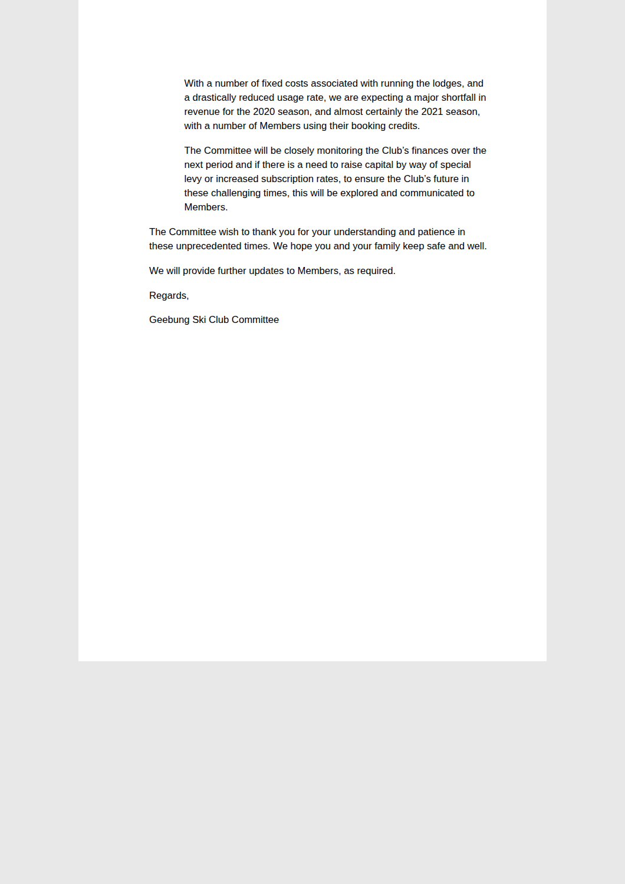With a number of fixed costs associated with running the lodges, and a drastically reduced usage rate, we are expecting a major shortfall in revenue for the 2020 season, and almost certainly the 2021 season, with a number of Members using their booking credits.
The Committee will be closely monitoring the Club’s finances over the next period and if there is a need to raise capital by way of special levy or increased subscription rates, to ensure the Club’s future in these challenging times, this will be explored and communicated to Members.
The Committee wish to thank you for your understanding and patience in these unprecedented times. We hope you and your family keep safe and well.
We will provide further updates to Members, as required.
Regards,
Geebung Ski Club Committee